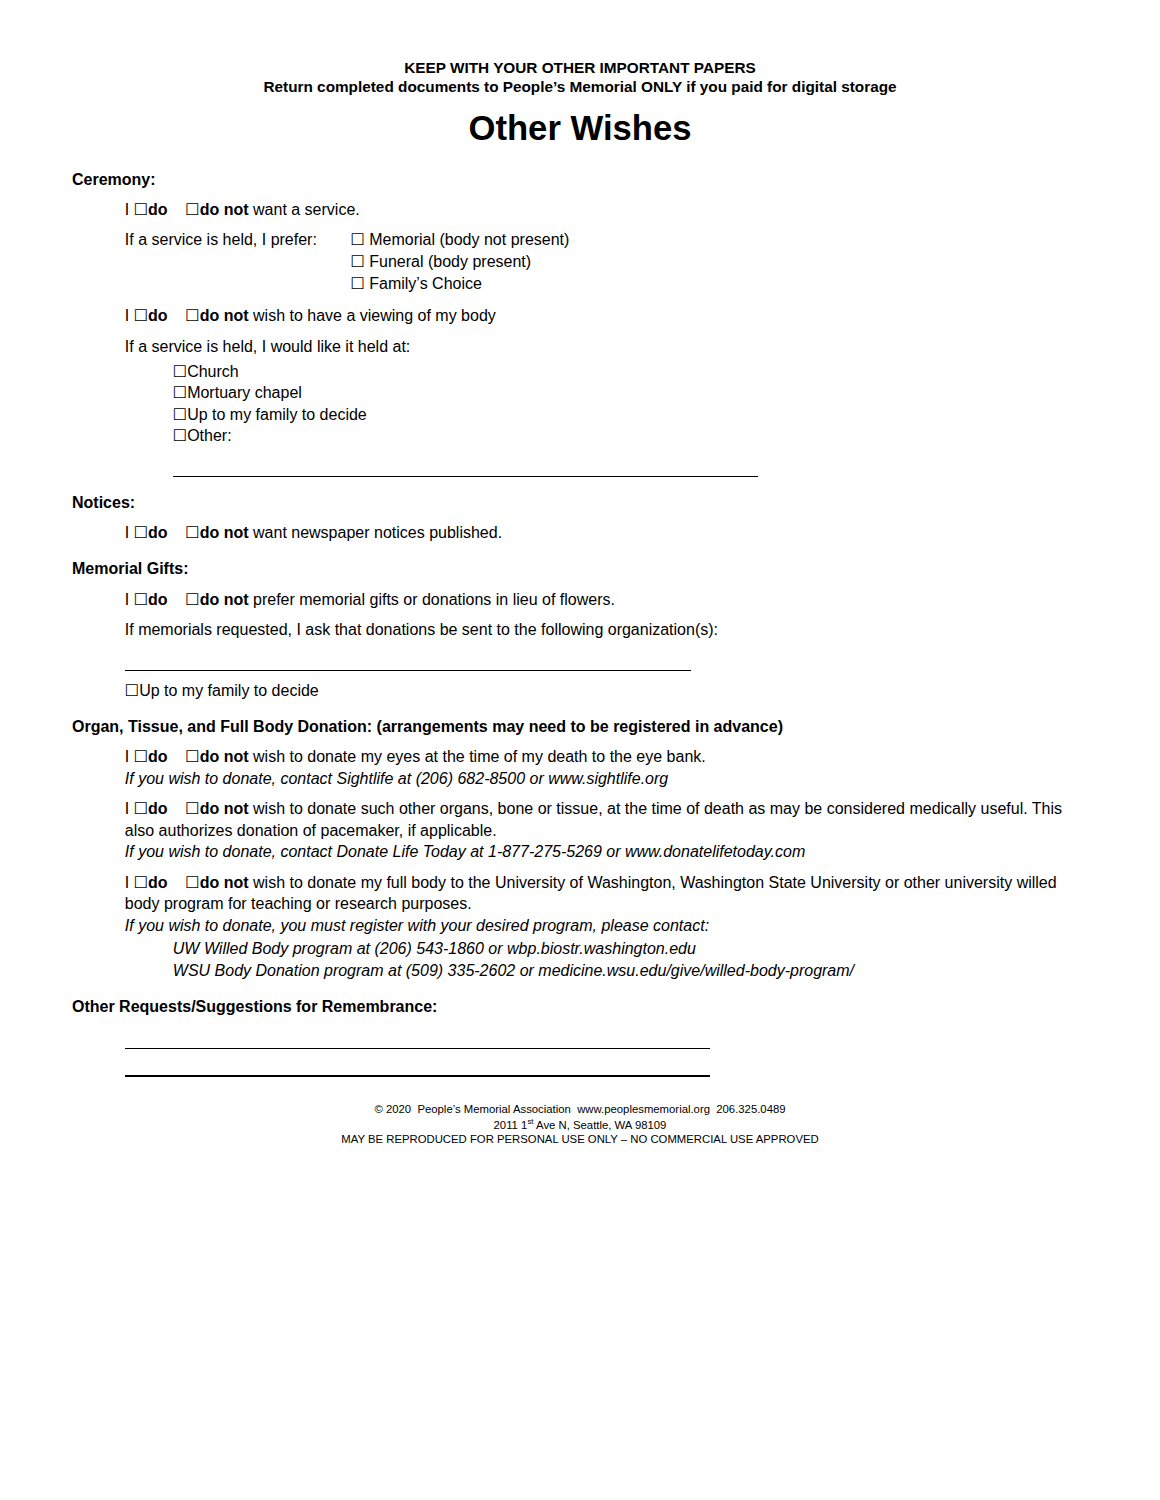KEEP WITH YOUR OTHER IMPORTANT PAPERS
Return completed documents to People’s Memorial ONLY if you paid for digital storage
Other Wishes
Ceremony:
I ☐do ☐do not want a service.
| If a service is held, I prefer: | ☐ Memorial (body not present) ☐ Funeral (body present) ☐ Family’s Choice |
I ☐do ☐do not wish to have a viewing of my body
If a service is held, I would like it held at:
☐Church
☐Mortuary chapel
☐Up to my family to decide
☐Other:
Notices:
I ☐do ☐do not want newspaper notices published.
Memorial Gifts:
I ☐do ☐do not prefer memorial gifts or donations in lieu of flowers.
If memorials requested, I ask that donations be sent to the following organization(s):
☐Up to my family to decide
Organ, Tissue, and Full Body Donation: (arrangements may need to be registered in advance)
I ☐do ☐do not wish to donate my eyes at the time of my death to the eye bank.
If you wish to donate, contact Sightlife at (206) 682-8500 or www.sightlife.org
I ☐do ☐do not wish to donate such other organs, bone or tissue, at the time of death as may be considered medically useful. This also authorizes donation of pacemaker, if applicable.
If you wish to donate, contact Donate Life Today at 1-877-275-5269 or www.donatelifetoday.com
I ☐do ☐do not wish to donate my full body to the University of Washington, Washington State University or other university willed body program for teaching or research purposes.
If you wish to donate, you must register with your desired program, please contact:
UW Willed Body program at (206) 543-1860 or wbp.biostr.washington.edu
WSU Body Donation program at (509) 335-2602 or medicine.wsu.edu/give/willed-body-program/
Other Requests/Suggestions for Remembrance:
© 2020 People’s Memorial Association www.peoplesmemorial.org 206.325.0489
2011 1st Ave N, Seattle, WA 98109
MAY BE REPRODUCED FOR PERSONAL USE ONLY – NO COMMERCIAL USE APPROVED